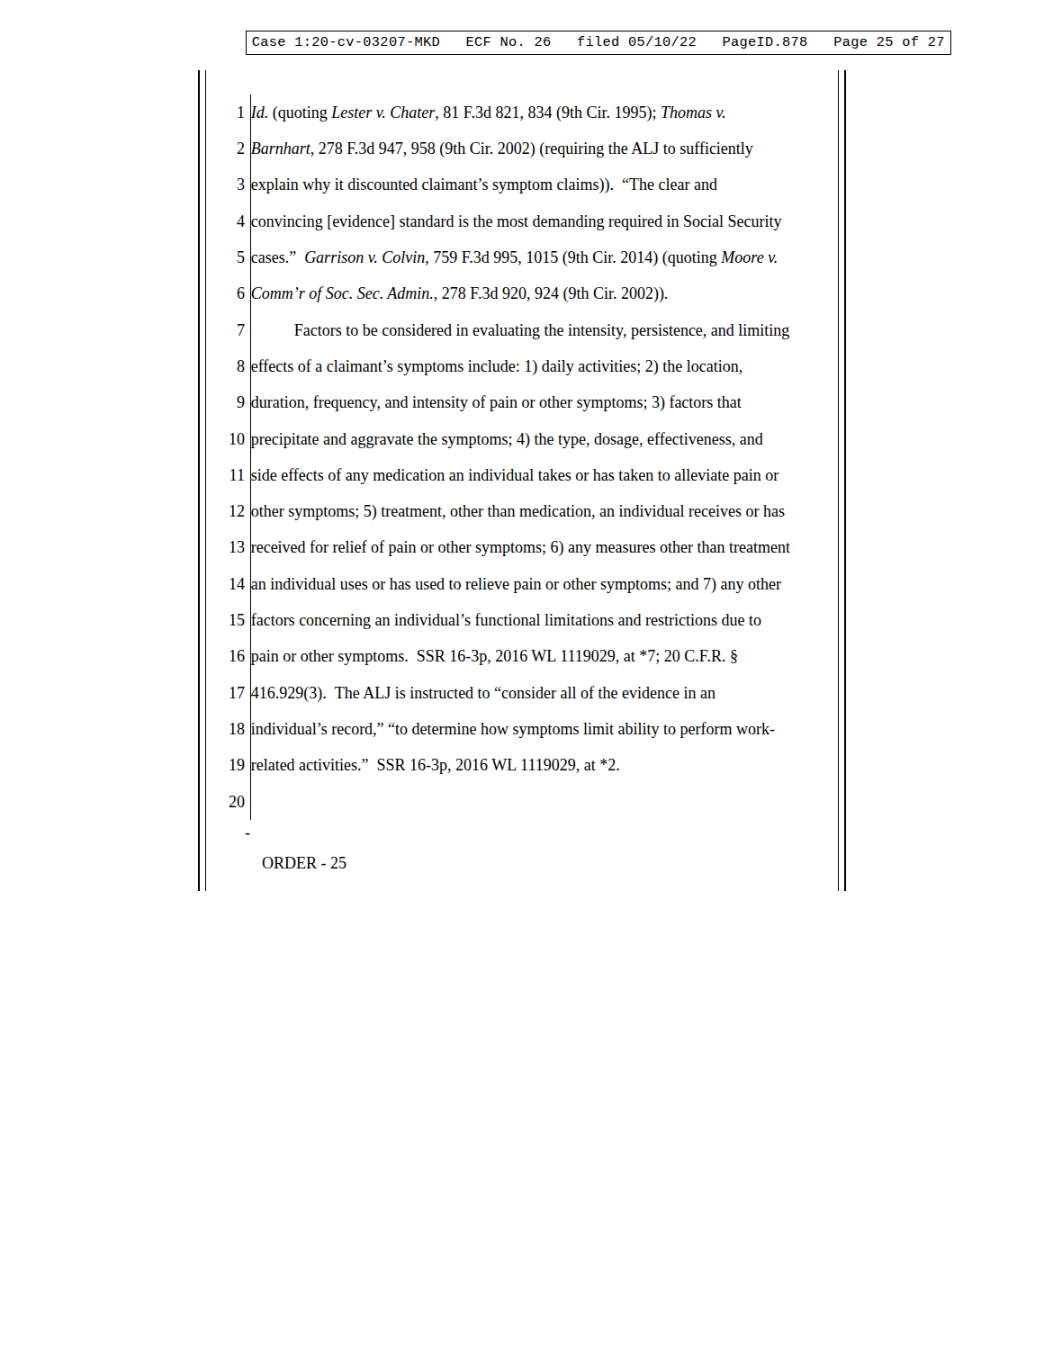Case 1:20-cv-03207-MKD ECF No. 26 filed 05/10/22 PageID.878 Page 25 of 27
| 1 | | Id. (quoting Lester v. Chater , 81 F.3d 821, 834 (9th Cir. 1995); Thomas v. |
| 2 | | Barnhart , 278 F.3d 947, 958 (9th Cir. 2002) (requiring the ALJ to sufficiently |
| 3 | | explain why it discounted claimant’s symptom claims)). “The clear and |
| 4 | | convincing [evidence] standard is the most demanding required in Social Security |
| 5 | | cases.” Garrison v. Colvin , 759 F.3d 995, 1015 (9th Cir. 2014) (quoting Moore v. |
| 6 | | Comm’r of Soc. Sec. Admin. , 278 F.3d 920, 924 (9th Cir. 2002)). |
| 7 | | Factors to be considered in evaluating the intensity, persistence, and limiting |
| 8 | | effects of a claimant’s symptoms include: 1) daily activities; 2) the location, |
| 9 | | duration, frequency, and intensity of pain or other symptoms; 3) factors that |
| 10 | | precipitate and aggravate the symptoms; 4) the type, dosage, effectiveness, and |
| 11 | | side effects of any medication an individual takes or has taken to alleviate pain or |
| 12 | | other symptoms; 5) treatment, other than medication, an individual receives or has |
| 13 | | received for relief of pain or other symptoms; 6) any measures other than treatment |
| 14 | | an individual uses or has used to relieve pain or other symptoms; and 7) any other |
| 15 | | factors concerning an individual’s functional limitations and restrictions due to |
| 16 | | pain or other symptoms. SSR 16-3p, 2016 WL 1119029, at *7; 20 C.F.R. § |
| 17 | | 416.929(3). The ALJ is instructed to “consider all of the evidence in an |
| 18 | | individual’s record,” “to determine how symptoms limit ability to perform work- |
| 19 | | related activities.” SSR 16-3p, 2016 WL 1119029, at *2. |
| 20 | | |
-
ORDER - 25